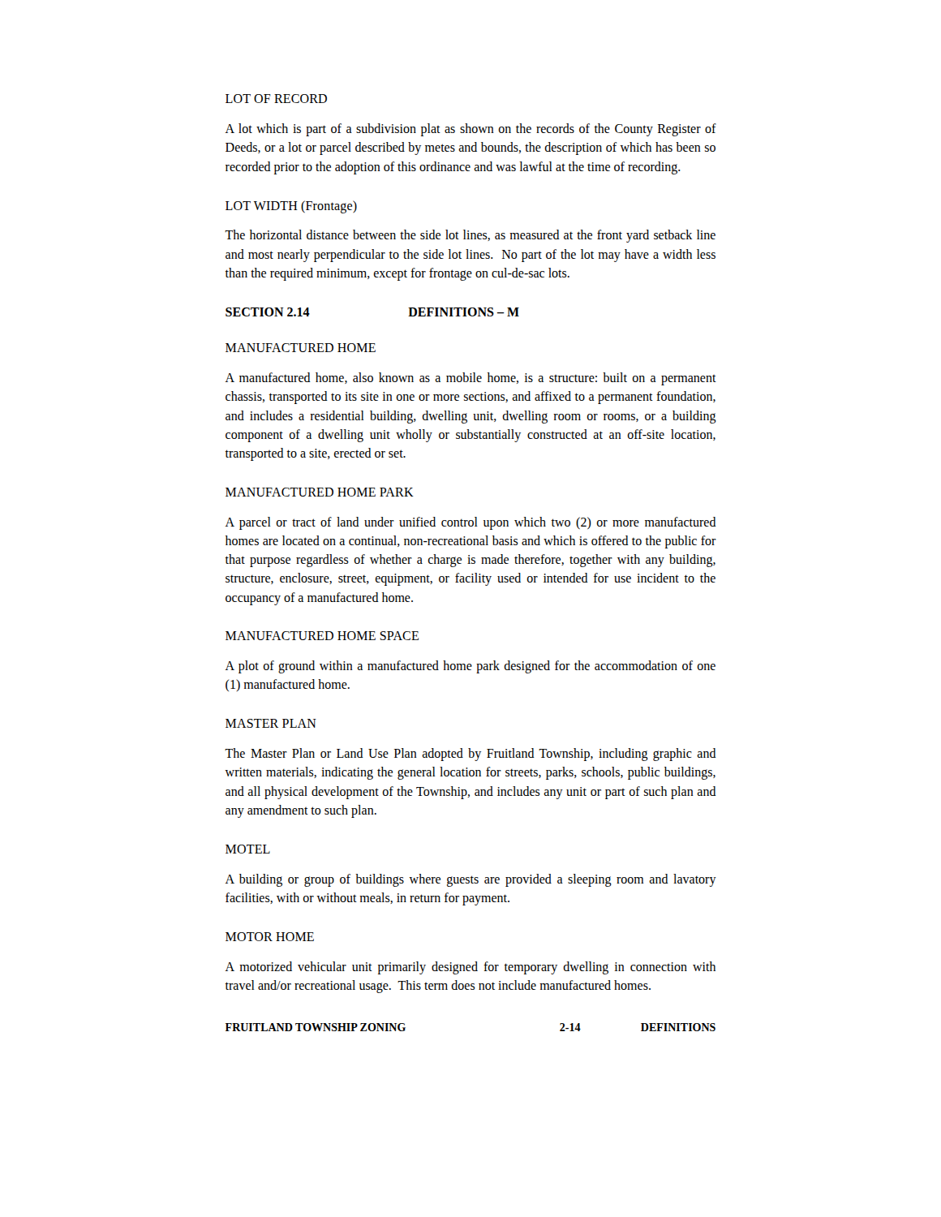LOT OF RECORD
A lot which is part of a subdivision plat as shown on the records of the County Register of Deeds, or a lot or parcel described by metes and bounds, the description of which has been so recorded prior to the adoption of this ordinance and was lawful at the time of recording.
LOT WIDTH (Frontage)
The horizontal distance between the side lot lines, as measured at the front yard setback line and most nearly perpendicular to the side lot lines. No part of the lot may have a width less than the required minimum, except for frontage on cul-de-sac lots.
SECTION 2.14 DEFINITIONS – M
MANUFACTURED HOME
A manufactured home, also known as a mobile home, is a structure: built on a permanent chassis, transported to its site in one or more sections, and affixed to a permanent foundation, and includes a residential building, dwelling unit, dwelling room or rooms, or a building component of a dwelling unit wholly or substantially constructed at an off-site location, transported to a site, erected or set.
MANUFACTURED HOME PARK
A parcel or tract of land under unified control upon which two (2) or more manufactured homes are located on a continual, non-recreational basis and which is offered to the public for that purpose regardless of whether a charge is made therefore, together with any building, structure, enclosure, street, equipment, or facility used or intended for use incident to the occupancy of a manufactured home.
MANUFACTURED HOME SPACE
A plot of ground within a manufactured home park designed for the accommodation of one (1) manufactured home.
MASTER PLAN
The Master Plan or Land Use Plan adopted by Fruitland Township, including graphic and written materials, indicating the general location for streets, parks, schools, public buildings, and all physical development of the Township, and includes any unit or part of such plan and any amendment to such plan.
MOTEL
A building or group of buildings where guests are provided a sleeping room and lavatory facilities, with or without meals, in return for payment.
MOTOR HOME
A motorized vehicular unit primarily designed for temporary dwelling in connection with travel and/or recreational usage. This term does not include manufactured homes.
FRUITLAND TOWNSHIP ZONING 2-14 DEFINITIONS